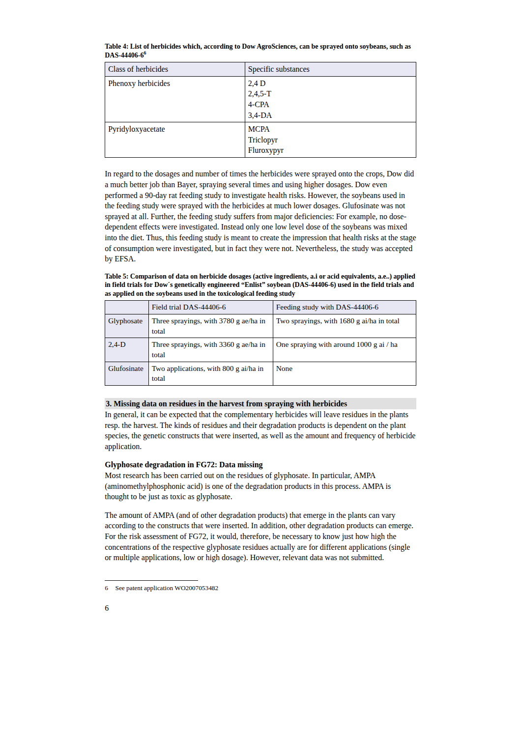Table 4: List of herbicides which, according to Dow AgroSciences, can be sprayed onto soybeans, such as DAS-44406-66
| Class of herbicides | Specific substances |
| --- | --- |
| Phenoxy herbicides | 2,4 D 2,4,5-T 4-CPA 3,4-DA |
| Pyridyloxyacetate | MCPA Triclopyr Fluroxypyr |
In regard to the dosages and number of times the herbicides were sprayed onto the crops, Dow did a much better job than Bayer, spraying several times and using higher dosages. Dow even performed a 90-day rat feeding study to investigate health risks. However, the soybeans used in the feeding study were sprayed with the herbicides at much lower dosages. Glufosinate was not sprayed at all. Further, the feeding study suffers from major deficiencies: For example, no dose-dependent effects were investigated. Instead only one low level dose of the soybeans was mixed into the diet. Thus, this feeding study is meant to create the impression that health risks at the stage of consumption were investigated, but in fact they were not. Nevertheless, the study was accepted by EFSA.
Table 5: Comparison of data on herbicide dosages (active ingredients, a.i or acid equivalents, a.e..) applied in field trials for Dow´s genetically engineered “Enlist” soybean (DAS-44406-6) used in the field trials and as applied on the soybeans used in the toxicological feeding study
| | Field trial DAS-44406-6 | Feeding study with DAS-44406-6 |
| --- | --- | --- |
| Glyphosate | Three sprayings, with 3780 g ae/ha in total | Two sprayings, with 1680 g ai/ha in total |
| 2,4-D | Three sprayings, with 3360 g ae/ha in total | One spraying with around 1000 g ai / ha |
| Glufosinate | Two applications, with 800 g ai/ha in total | None |
3. Missing data on residues in the harvest from spraying with herbicides In general, it can be expected that the complementary herbicides will leave residues in the plants resp. the harvest. The kinds of residues and their degradation products is dependent on the plant species, the genetic constructs that were inserted, as well as the amount and frequency of herbicide application.
Glyphosate degradation in FG72: Data missing
Most research has been carried out on the residues of glyphosate. In particular, AMPA (aminomethylphosphonic acid) is one of the degradation products in this process. AMPA is thought to be just as toxic as glyphosate.
The amount of AMPA (and of other degradation products) that emerge in the plants can vary according to the constructs that were inserted. In addition, other degradation products can emerge. For the risk assessment of FG72, it would, therefore, be necessary to know just how high the concentrations of the respective glyphosate residues actually are for different applications (single or multiple applications, low or high dosage). However, relevant data was not submitted.
6 See patent application WO2007053482
6